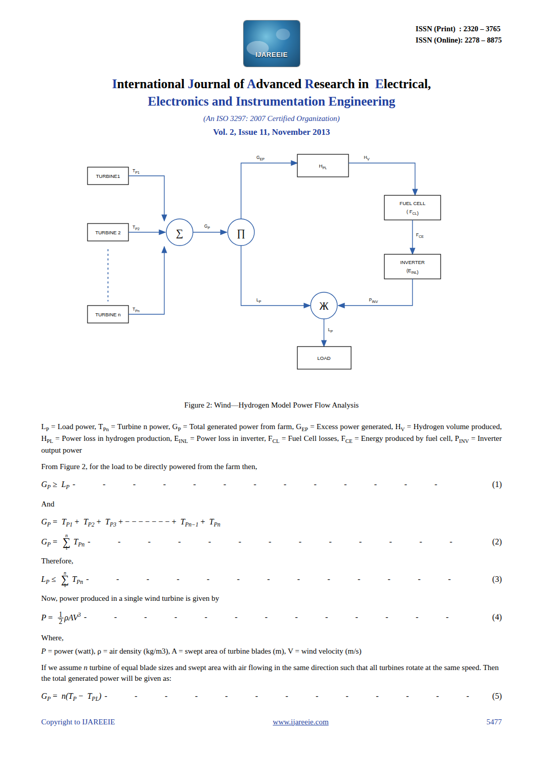IJAREEIE
ISSN (Print) : 2320 – 3765
ISSN (Online): 2278 – 8875
International Journal of Advanced Research in Electrical,
Electronics and Instrumentation Engineering
(An ISO 3297: 2007 Certified Organization)
Vol. 2, Issue 11, November 2013
TURBINE1 TP1 TURBINE 2 TP2 TURBINE n TPn ∑ ∏ GP GEP HPL HV FUEL CELL ( FCL) FCE INVERTER (EINL) PINV LP Ж LP LOAD
Figure 2: Wind—Hydrogen Model Power Flow Analysis
LP = Load power, TPn = Turbine n power, GP = Total generated power from farm, GEP = Excess power generated, HV = Hydrogen volume produced, HPL = Power loss in hydrogen production, EINL = Power loss in inverter, FCL = Fuel Cell losses, FCE = Energy produced by fuel cell, PINV = Inverter output power
From Figure 2, for the load to be directly powered from the farm then,
GP ≥ LP - - - - - - - - - - - - - (1)
And
GP = TP1 + TP2 + TP3 + − − − − − − − + TPn−1 + TPn
GP = ∑n 1 TPn - - - - - - - - - - - - - (2)
Therefore,
LP ≤ ∑n 1 TPn - - - - - - - - - - - - - (3)
Now, power produced in a single wind turbine is given by
P = 12ρAV3 - - - - - - - - - - - - - (4)
Where,
P = power (watt), ρ = air density (kg/m3), A = swept area of turbine blades (m), V = wind velocity (m/s)
If we assume n turbine of equal blade sizes and swept area with air flowing in the same direction such that all turbines rotate at the same speed. Then the total generated power will be given as:
GP = n(TP − TPL) - - - - - - - - - - - - - (5)
Copyright to IJAREEIE www.ijareeie.com 5477